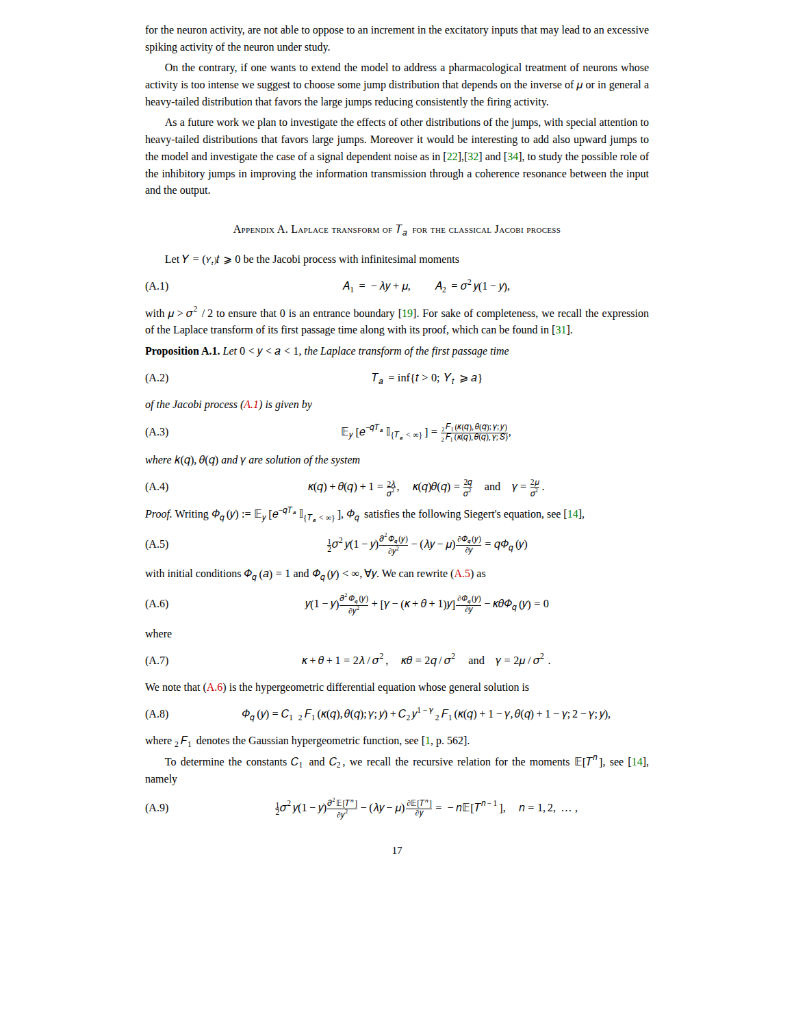for the neuron activity, are not able to oppose to an increment in the excitatory inputs that may lead to an excessive spiking activity of the neuron under study.
On the contrary, if one wants to extend the model to address a pharmacological treatment of neurons whose activity is too intense we suggest to choose some jump distribution that depends on the inverse of μ or in general a heavy-tailed distribution that favors the large jumps reducing consistently the firing activity.
As a future work we plan to investigate the effects of other distributions of the jumps, with special attention to heavy-tailed distributions that favors large jumps. Moreover it would be interesting to add also upward jumps to the model and investigate the case of a signal dependent noise as in [22],[32] and [34], to study the possible role of the inhibitory jumps in improving the information transmission through a coherence resonance between the input and the output.
Appendix A. Laplace transform of Ta for the classical Jacobi process
Let Y=(Yt)t⩾0 be the Jacobi process with infinitesimal moments
(A.1)
A1=−λy+μ, A2=σ2y(1−y),
with μ>σ2/2 to ensure that 0 is an entrance boundary [19]. For sake of completeness, we recall the expression of the Laplace transform of its first passage time along with its proof, which can be found in [31].
Proposition A.1. Let 0<y<a<1, the Laplace transform of the first passage time
(A.2)
Ta=inf{t>0;Yt⩾a}
of the Jacobi process (A.1) is given by
(A.3)
𝔼y[e−qTa𝕀{Ta<∞}] = 2F1(κ(q),θ(q);γ;y) 2F1(κ(q),θ(q),γ;S) ,
where k(q), θ(q) and γ are solution of the system
(A.4)
κ(q)+θ(q)+1= 2λσ2 , κ(q)θ(q)= 2qσ2 and γ= 2μσ2 .
Proof. Writing Φq(y):=𝔼y[e−qTa𝕀{Ta<∞}], Φq satisfies the following Siegert's equation, see [14],
(A.5)
12σ2y(1−y) ∂2Φq(y)∂y2 −(λy−μ) ∂Φq(y)∂y =qΦq(y)
with initial conditions Φq(a)=1 and Φq(y)<∞,∀y. We can rewrite (A.5) as
(A.6)
y(1−y) ∂2Φq(y)∂y2 +[γ−(κ+θ+1)y] ∂Φq(y)∂y −κθΦq(y)=0
where
(A.7)
κ+θ+1=2λ/σ2, κθ=2q/σ2 and γ=2μ/σ2.
We note that (A.6) is the hypergeometric differential equation whose general solution is
(A.8)
Φq(y)= C1 2F1(κ(q),θ(q);γ;y) + C2y1−γ 2F1(κ(q)+1−γ,θ(q)+1−γ;2−γ;y),
where 2F1 denotes the Gaussian hypergeometric function, see [1, p. 562].
To determine the constants C1 and C2, we recall the recursive relation for the moments 𝔼[Tn], see [14], namely
(A.9)
12σ2y(1−y) ∂2𝔼[Tn]∂y2 −(λy−μ) ∂𝔼[Tn]∂y =−n𝔼[Tn−1], n=1,2,…,
17